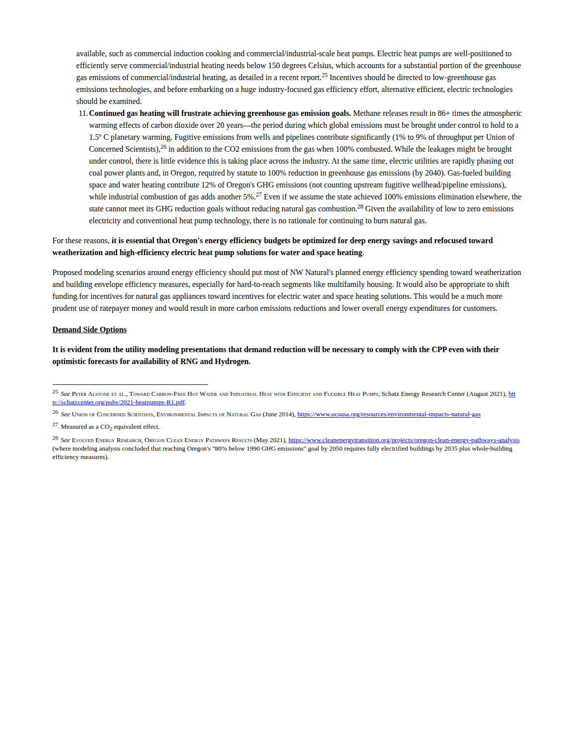available, such as commercial induction cooking and commercial/industrial-scale heat pumps. Electric heat pumps are well-positioned to efficiently serve commercial/industrial heating needs below 150 degrees Celsius, which accounts for a substantial portion of the greenhouse gas emissions of commercial/industrial heating, as detailed in a recent report.25 Incentives should be directed to low-greenhouse gas emissions technologies, and before embarking on a huge industry-focused gas efficiency effort, alternative efficient, electric technologies should be examined.
11. Continued gas heating will frustrate achieving greenhouse gas emission goals. Methane releases result in 86+ times the atmospheric warming effects of carbon dioxide over 20 years—the period during which global emissions must be brought under control to hold to a 1.5º C planetary warming. Fugitive emissions from wells and pipelines contribute significantly (1% to 9% of throughput per Union of Concerned Scientists),26 in addition to the CO2 emissions from the gas when 100% combusted. While the leakages might be brought under control, there is little evidence this is taking place across the industry. At the same time, electric utilities are rapidly phasing out coal power plants and, in Oregon, required by statute to 100% reduction in greenhouse gas emissions (by 2040). Gas-fueled building space and water heating contribute 12% of Oregon's GHG emissions (not counting upstream fugitive wellhead/pipeline emissions), while industrial combustion of gas adds another 5%.27 Even if we assume the state achieved 100% emissions elimination elsewhere, the state cannot meet its GHG reduction goals without reducing natural gas combustion.28 Given the availability of low to zero emissions electricity and conventional heat pump technology, there is no rationale for continuing to burn natural gas.
For these reasons, it is essential that Oregon's energy efficiency budgets be optimized for deep energy savings and refocused toward weatherization and high-efficiency electric heat pump solutions for water and space heating.
Proposed modeling scenarios around energy efficiency should put most of NW Natural's planned energy efficiency spending toward weatherization and building envelope efficiency measures, especially for hard-to-reach segments like multifamily housing. It would also be appropriate to shift funding for incentives for natural gas appliances toward incentives for electric water and space heating solutions. This would be a much more prudent use of ratepayer money and would result in more carbon emissions reductions and lower overall energy expenditures for customers.
Demand Side Options
It is evident from the utility modeling presentations that demand reduction will be necessary to comply with the CPP even with their optimistic forecasts for availability of RNG and Hydrogen.
25 See Peter Alstone et al., Toward Carbon-Free Hot Water and Industrial Heat with Efficient and Flexible Heat Pumps, Schatz Energy Research Center (August 2021), http://schatzcenter.org/pubs/2021-heatpumps-R1.pdf.
26 See Union of Concerned Scientists, Environmental Impacts of Natural Gas (June 2014), https://www.ucsusa.org/resources/environmental-impacts-natural-gas
27 Measured as a CO2 equivalent effect.
28 See Evolved Energy Research, Oregon Clean Energy Pathways Results (May 2021), https://www.cleanenergytransition.org/projects/oregon-clean-energy-pathways-analysis (where modeling analysis concluded that reaching Oregon's "80% below 1990 GHG emissions" goal by 2050 requires fully electrified buildings by 2035 plus whole-building efficiency measures).